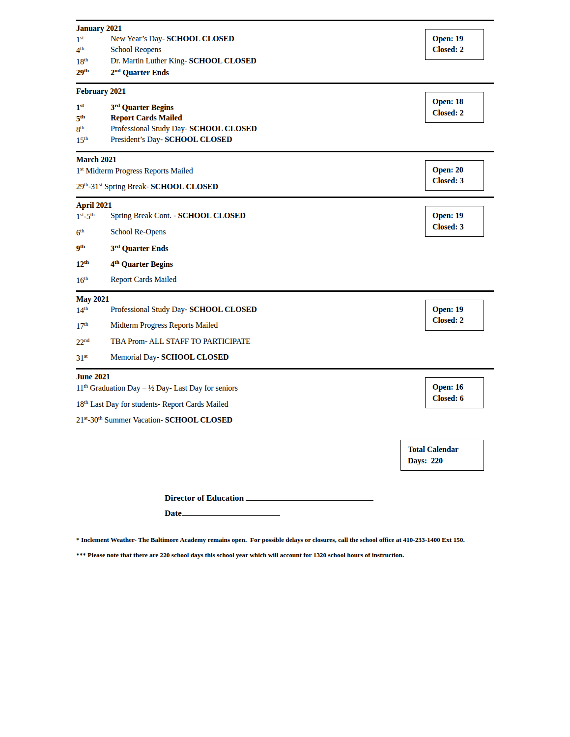Open: 19
Closed: 2
January 2021
| 1 st | New Year’s Day- SCHOOL CLOSED |
| 4 th | School Reopens |
| 18 th | Dr. Martin Luther King- SCHOOL CLOSED |
| 29 th | 2 nd Quarter Ends |
Open: 18
Closed: 2
February 2021
| 1 st | 3 rd Quarter Begins |
| 5 th | Report Cards Mailed |
| 8 th | Professional Study Day- SCHOOL CLOSED |
| 15 th | President’s Day- SCHOOL CLOSED |
Open: 20
Closed: 3
March 2021
| 1 st Midterm Progress Reports Mailed |
| 29 th -31 st Spring Break- SCHOOL CLOSED |
Open: 19
Closed: 3
April 2021
| 1 st -5 th | Spring Break Cont. - SCHOOL CLOSED |
| 6 th | School Re-Opens |
| 9 th | 3 rd Quarter Ends |
| 12 th | 4 th Quarter Begins |
| 16 th | Report Cards Mailed |
Open: 19
Closed: 2
May 2021
| 14 th | Professional Study Day- SCHOOL CLOSED |
| 17 th | Midterm Progress Reports Mailed |
| 22 nd | TBA Prom- ALL STAFF TO PARTICIPATE |
| 31 st | Memorial Day- SCHOOL CLOSED |
Open: 16
Closed: 6
June 2021
| 11 th Graduation Day – ½ Day- Last Day for seniors |
| 18 th Last Day for students- Report Cards Mailed |
| 21 st -30 th Summer Vacation- SCHOOL CLOSED |
Total Calendar Days: 220
Director of Education
Date
* Inclement Weather- The Baltimore Academy remains open. For possible delays or closures, call the school office at 410-233-1400 Ext 150.
*** Please note that there are 220 school days this school year which will account for 1320 school hours of instruction.